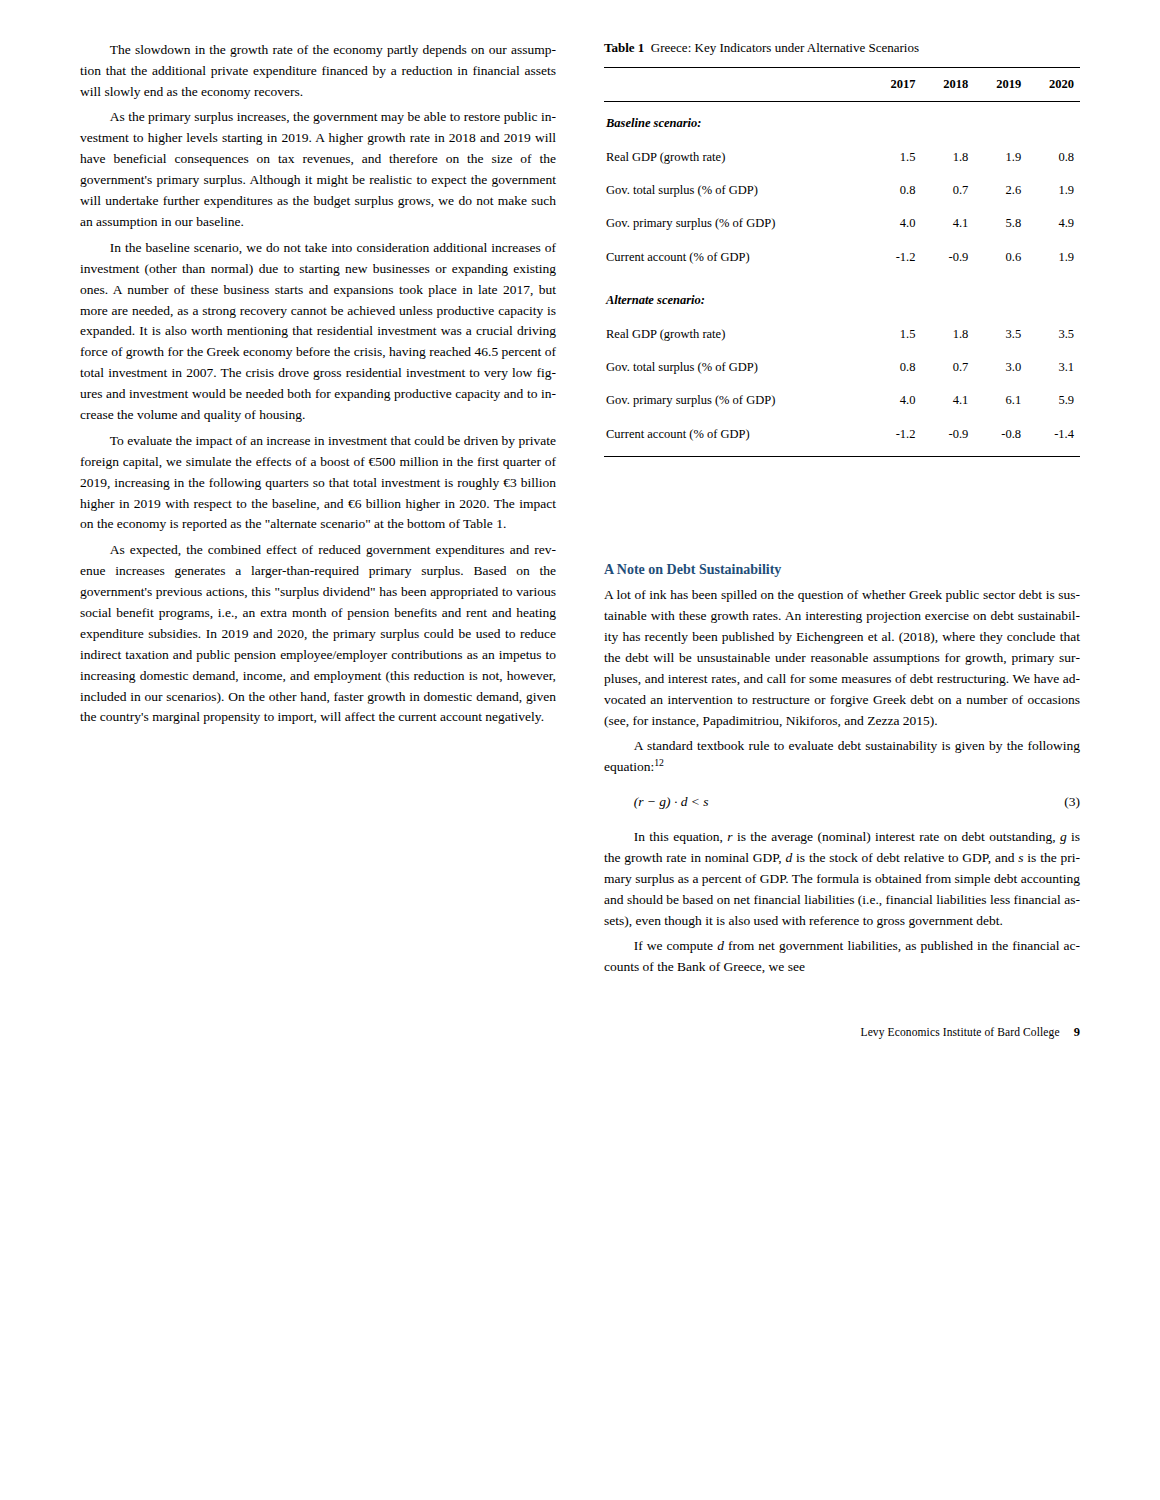The slowdown in the growth rate of the economy partly depends on our assumption that the additional private expenditure financed by a reduction in financial assets will slowly end as the economy recovers.
As the primary surplus increases, the government may be able to restore public investment to higher levels starting in 2019. A higher growth rate in 2018 and 2019 will have beneficial consequences on tax revenues, and therefore on the size of the government's primary surplus. Although it might be realistic to expect the government will undertake further expenditures as the budget surplus grows, we do not make such an assumption in our baseline.
In the baseline scenario, we do not take into consideration additional increases of investment (other than normal) due to starting new businesses or expanding existing ones. A number of these business starts and expansions took place in late 2017, but more are needed, as a strong recovery cannot be achieved unless productive capacity is expanded. It is also worth mentioning that residential investment was a crucial driving force of growth for the Greek economy before the crisis, having reached 46.5 percent of total investment in 2007. The crisis drove gross residential investment to very low figures and investment would be needed both for expanding productive capacity and to increase the volume and quality of housing.
To evaluate the impact of an increase in investment that could be driven by private foreign capital, we simulate the effects of a boost of €500 million in the first quarter of 2019, increasing in the following quarters so that total investment is roughly €3 billion higher in 2019 with respect to the baseline, and €6 billion higher in 2020. The impact on the economy is reported as the "alternate scenario" at the bottom of Table 1.
As expected, the combined effect of reduced government expenditures and revenue increases generates a larger-than-required primary surplus. Based on the government's previous actions, this "surplus dividend" has been appropriated to various social benefit programs, i.e., an extra month of pension benefits and rent and heating expenditure subsidies. In 2019 and 2020, the primary surplus could be used to reduce indirect taxation and public pension employee/employer contributions as an impetus to increasing domestic demand, income, and employment (this reduction is not, however, included in our scenarios). On the other hand, faster growth in domestic demand, given the country's marginal propensity to import, will affect the current account negatively.
Table 1 Greece: Key Indicators under Alternative Scenarios
| | 2017 | 2018 | 2019 | 2020 |
| --- | --- | --- | --- | --- |
| Baseline scenario: | | | | |
| Real GDP (growth rate) | 1.5 | 1.8 | 1.9 | 0.8 |
| Gov. total surplus (% of GDP) | 0.8 | 0.7 | 2.6 | 1.9 |
| Gov. primary surplus (% of GDP) | 4.0 | 4.1 | 5.8 | 4.9 |
| Current account (% of GDP) | -1.2 | -0.9 | 0.6 | 1.9 |
| Alternate scenario: | | | | |
| Real GDP (growth rate) | 1.5 | 1.8 | 3.5 | 3.5 |
| Gov. total surplus (% of GDP) | 0.8 | 0.7 | 3.0 | 3.1 |
| Gov. primary surplus (% of GDP) | 4.0 | 4.1 | 6.1 | 5.9 |
| Current account (% of GDP) | -1.2 | -0.9 | -0.8 | -1.4 |
A Note on Debt Sustainability
A lot of ink has been spilled on the question of whether Greek public sector debt is sustainable with these growth rates. An interesting projection exercise on debt sustainability has recently been published by Eichengreen et al. (2018), where they conclude that the debt will be unsustainable under reasonable assumptions for growth, primary surpluses, and interest rates, and call for some measures of debt restructuring. We have advocated an intervention to restructure or forgive Greek debt on a number of occasions (see, for instance, Papadimitriou, Nikiforos, and Zezza 2015).
A standard textbook rule to evaluate debt sustainability is given by the following equation:12
(r − g) · d < s (3)
In this equation, r is the average (nominal) interest rate on debt outstanding, g is the growth rate in nominal GDP, d is the stock of debt relative to GDP, and s is the primary surplus as a percent of GDP. The formula is obtained from simple debt accounting and should be based on net financial liabilities (i.e., financial liabilities less financial assets), even though it is also used with reference to gross government debt.
If we compute d from net government liabilities, as published in the financial accounts of the Bank of Greece, we see
Levy Economics Institute of Bard College9